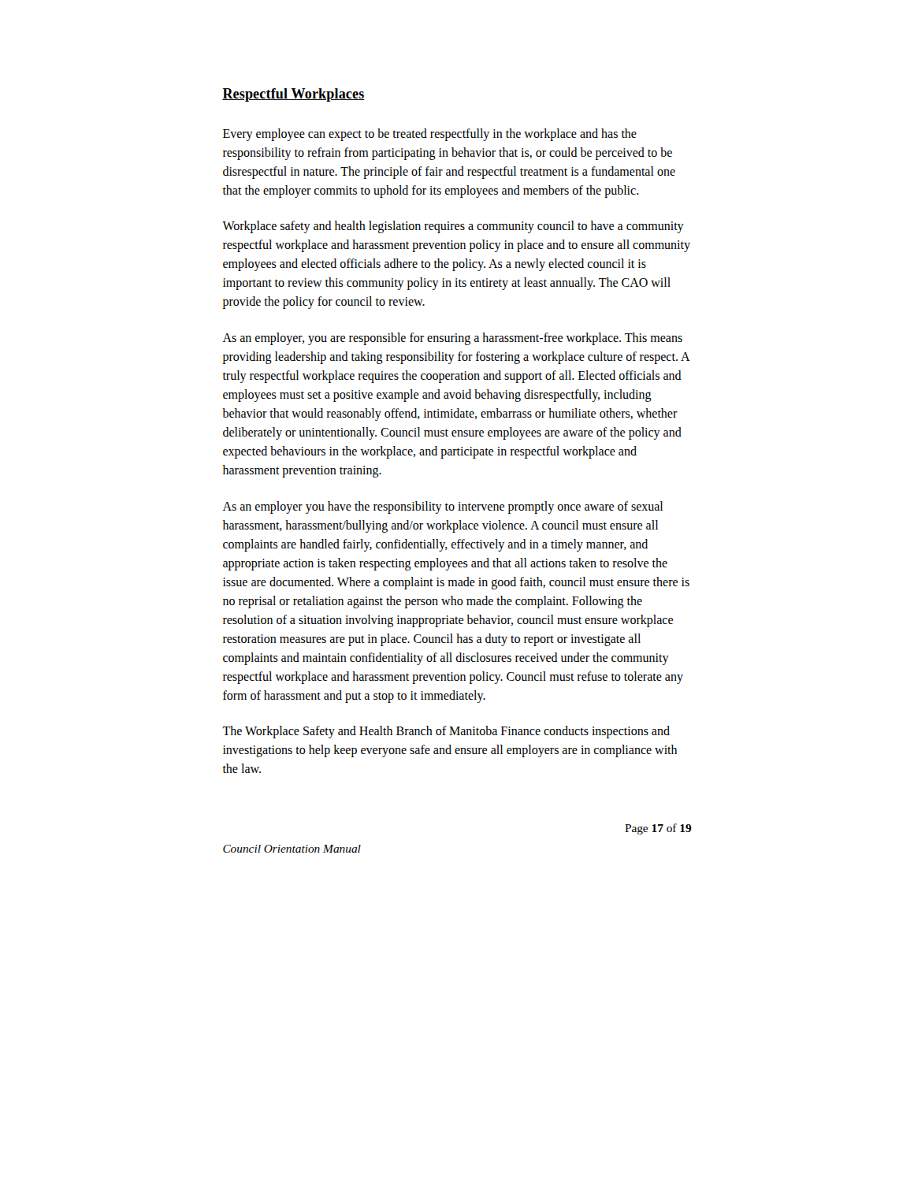Respectful Workplaces
Every employee can expect to be treated respectfully in the workplace and has the responsibility to refrain from participating in behavior that is, or could be perceived to be disrespectful in nature. The principle of fair and respectful treatment is a fundamental one that the employer commits to uphold for its employees and members of the public.
Workplace safety and health legislation requires a community council to have a community respectful workplace and harassment prevention policy in place and to ensure all community employees and elected officials adhere to the policy. As a newly elected council it is important to review this community policy in its entirety at least annually. The CAO will provide the policy for council to review.
As an employer, you are responsible for ensuring a harassment-free workplace. This means providing leadership and taking responsibility for fostering a workplace culture of respect. A truly respectful workplace requires the cooperation and support of all. Elected officials and employees must set a positive example and avoid behaving disrespectfully, including behavior that would reasonably offend, intimidate, embarrass or humiliate others, whether deliberately or unintentionally. Council must ensure employees are aware of the policy and expected behaviours in the workplace, and participate in respectful workplace and harassment prevention training.
As an employer you have the responsibility to intervene promptly once aware of sexual harassment, harassment/bullying and/or workplace violence. A council must ensure all complaints are handled fairly, confidentially, effectively and in a timely manner, and appropriate action is taken respecting employees and that all actions taken to resolve the issue are documented. Where a complaint is made in good faith, council must ensure there is no reprisal or retaliation against the person who made the complaint. Following the resolution of a situation involving inappropriate behavior, council must ensure workplace restoration measures are put in place. Council has a duty to report or investigate all complaints and maintain confidentiality of all disclosures received under the community respectful workplace and harassment prevention policy. Council must refuse to tolerate any form of harassment and put a stop to it immediately.
The Workplace Safety and Health Branch of Manitoba Finance conducts inspections and investigations to help keep everyone safe and ensure all employers are in compliance with the law.
Page 17 of 19
Council Orientation Manual